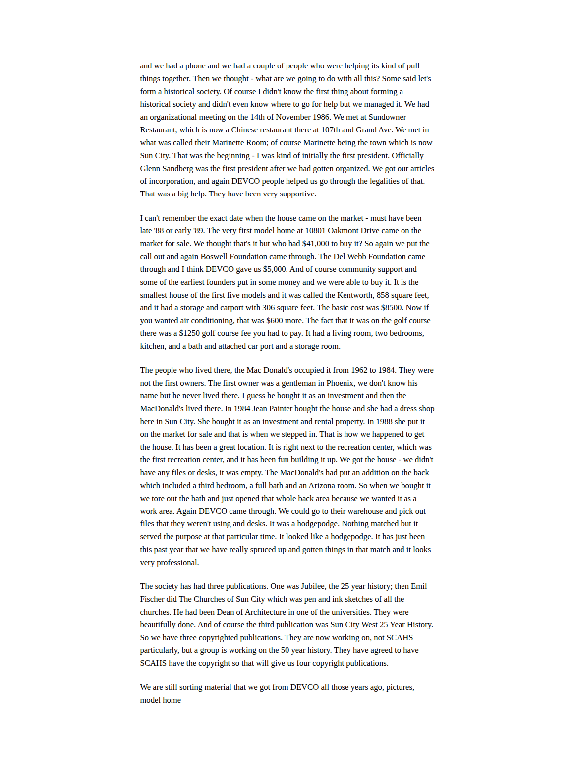and we had a phone and we had a couple of people who were helping its kind of pull things together. Then we thought - what are we going to do with all this? Some said let's form a historical society. Of course I didn't know the first thing about forming a historical society and didn't even know where to go for help but we managed it. We had an organizational meeting on the 14th of November 1986. We met at Sundowner Restaurant, which is now a Chinese restaurant there at 107th and Grand Ave. We met in what was called their Marinette Room; of course Marinette being the town which is now Sun City. That was the beginning - I was kind of initially the first president. Officially Glenn Sandberg was the first president after we had gotten organized. We got our articles of incorporation, and again DEVCO people helped us go through the legalities of that. That was a big help. They have been very supportive.
I can't remember the exact date when the house came on the market - must have been late '88 or early '89. The very first model home at 10801 Oakmont Drive came on the market for sale. We thought that's it but who had $41,000 to buy it? So again we put the call out and again Boswell Foundation came through. The Del Webb Foundation came through and I think DEVCO gave us $5,000. And of course community support and some of the earliest founders put in some money and we were able to buy it. It is the smallest house of the first five models and it was called the Kentworth, 858 square feet, and it had a storage and carport with 306 square feet. The basic cost was $8500. Now if you wanted air conditioning, that was $600 more. The fact that it was on the golf course there was a $1250 golf course fee you had to pay. It had a living room, two bedrooms, kitchen, and a bath and attached car port and a storage room.
The people who lived there, the Mac Donald's occupied it from 1962 to 1984. They were not the first owners. The first owner was a gentleman in Phoenix, we don't know his name but he never lived there. I guess he bought it as an investment and then the MacDonald's lived there. In 1984 Jean Painter bought the house and she had a dress shop here in Sun City. She bought it as an investment and rental property. In 1988 she put it on the market for sale and that is when we stepped in. That is how we happened to get the house. It has been a great location. It is right next to the recreation center, which was the first recreation center, and it has been fun building it up. We got the house - we didn't have any files or desks, it was empty. The MacDonald's had put an addition on the back which included a third bedroom, a full bath and an Arizona room. So when we bought it we tore out the bath and just opened that whole back area because we wanted it as a work area. Again DEVCO came through. We could go to their warehouse and pick out files that they weren't using and desks. It was a hodgepodge. Nothing matched but it served the purpose at that particular time. It looked like a hodgepodge. It has just been this past year that we have really spruced up and gotten things in that match and it looks very professional.
The society has had three publications. One was Jubilee, the 25 year history; then Emil Fischer did The Churches of Sun City which was pen and ink sketches of all the churches. He had been Dean of Architecture in one of the universities. They were beautifully done. And of course the third publication was Sun City West 25 Year History. So we have three copyrighted publications. They are now working on, not SCAHS particularly, but a group is working on the 50 year history. They have agreed to have SCAHS have the copyright so that will give us four copyright publications.
We are still sorting material that we got from DEVCO all those years ago, pictures, model home